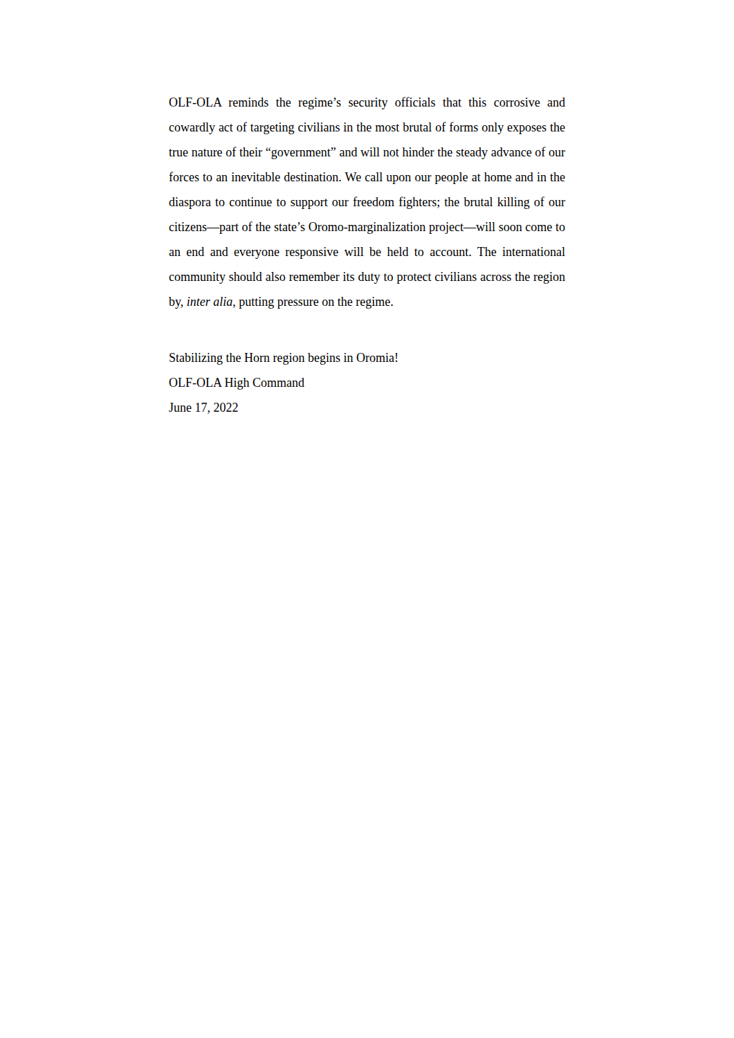OLF-OLA reminds the regime’s security officials that this corrosive and cowardly act of targeting civilians in the most brutal of forms only exposes the true nature of their “government” and will not hinder the steady advance of our forces to an inevitable destination. We call upon our people at home and in the diaspora to continue to support our freedom fighters; the brutal killing of our citizens—part of the state’s Oromo-marginalization project—will soon come to an end and everyone responsive will be held to account. The international community should also remember its duty to protect civilians across the region by, inter alia, putting pressure on the regime.
Stabilizing the Horn region begins in Oromia!
OLF-OLA High Command
June 17, 2022